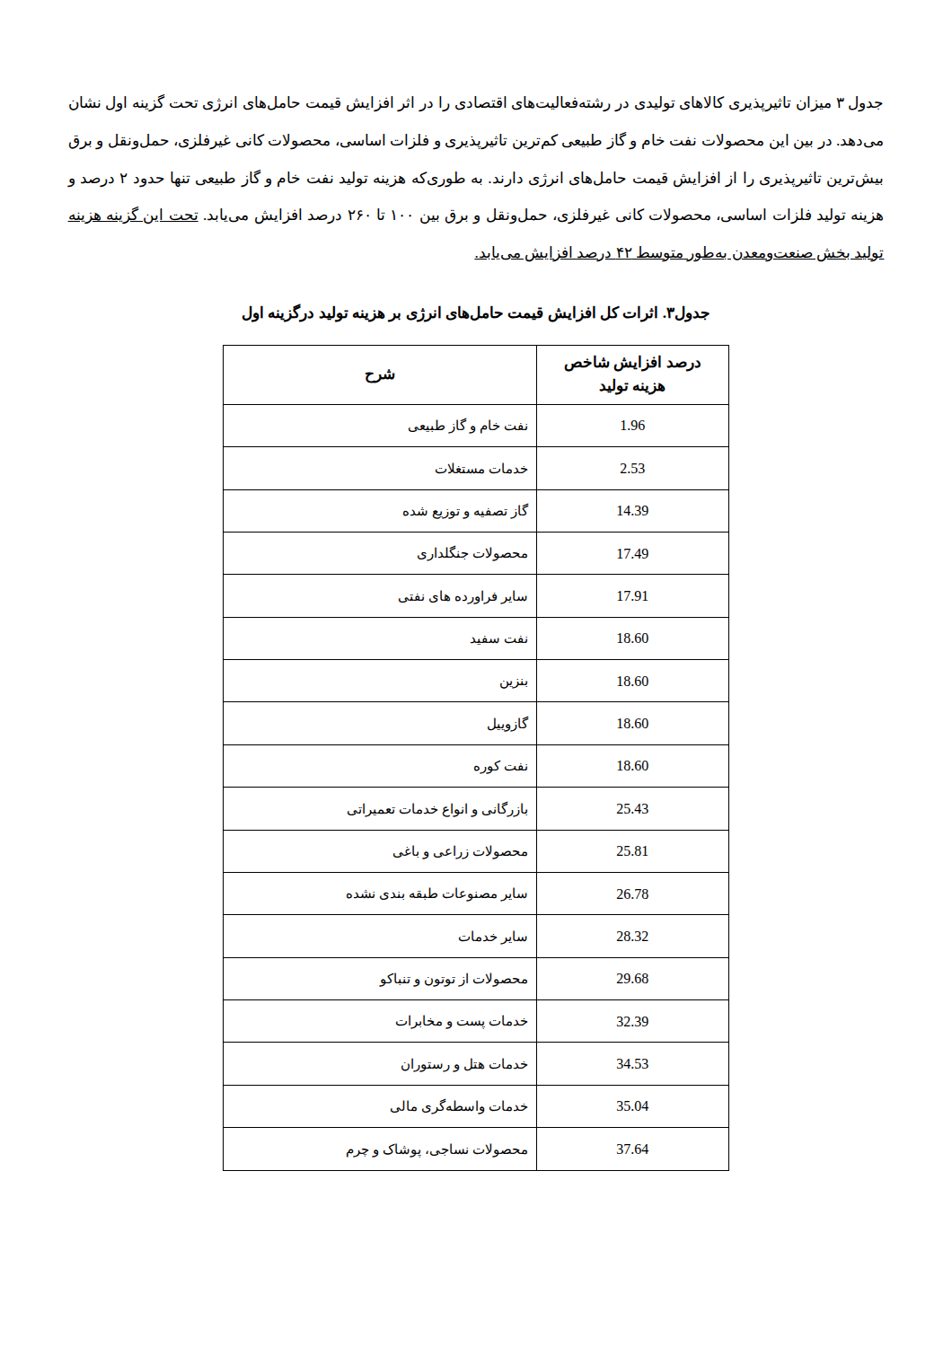جدول ۳ میزان تاثیرپذیری کالاهای تولیدی در رشته‌فعالیت‌های اقتصادی را در اثر افزایش قیمت حامل‌های انرژی تحت گزینه اول نشان می‌دهد. در بین این محصولات نفت خام و گاز طبیعی کم‌ترین تاثیرپذیری و فلزات اساسی، محصولات کانی غیرفلزی، حمل‌ونقل و برق بیش‌ترین تاثیرپذیری را از افزایش قیمت حامل‌های انرژی دارند. به طوری‌که هزینه تولید نفت خام و گاز طبیعی تنها حدود ۲ درصد و هزینه تولید فلزات اساسی، محصولات کانی غیرفلزی، حمل‌ونقل و برق بین ۱۰۰ تا ۲۶۰ درصد افزایش می‌یابد. تحت این گزینه هزینه تولید بخش صنعت‌ومعدن به‌طور متوسط ۴۲ درصد افزایش می‌یابد.
جدول۳. اثرات کل افزایش قیمت حامل‌های انرژی بر هزینه تولید درگزینه اول
| درصد افزایش شاخص هزینه تولید | شرح |
| --- | --- |
| 1.96 | نفت خام و گاز طبیعی |
| 2.53 | خدمات مستغلات |
| 14.39 | گاز تصفیه و توزیع شده |
| 17.49 | محصولات جنگلداری |
| 17.91 | سایر فراورده های نفتی |
| 18.60 | نفت سفید |
| 18.60 | بنزین |
| 18.60 | گازوییل |
| 18.60 | نفت کوره |
| 25.43 | بازرگانی و انواع خدمات تعمیراتی |
| 25.81 | محصولات زراعی و باغی |
| 26.78 | سایر مصنوعات طبقه بندی نشده |
| 28.32 | سایر خدمات |
| 29.68 | محصولات از توتون و تنباکو |
| 32.39 | خدمات پست و مخابرات |
| 34.53 | خدمات هتل و رستوران |
| 35.04 | خدمات واسطه‌گری مالی |
| 37.64 | محصولات نساجی، پوشاک و چرم |